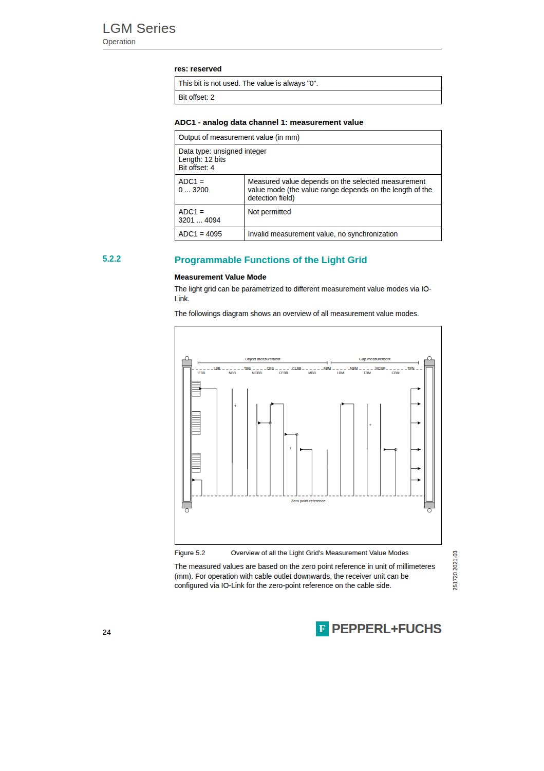LGM Series
Operation
res: reserved
| This bit is not used. The value is always "0". |
| Bit offset: 2 |
ADC1 - analog data channel 1: measurement value
| Output of measurement value (in mm) |
| Data type: unsigned integer Length: 12 bits Bit offset: 4 |
| ADC1 = 0 ... 3200 | Measured value depends on the selected measurement value mode (the value range depends on the length of the detection field) |
| ADC1 = 3201 ... 4094 | Not permitted |
| ADC1 = 4095 | Invalid measurement value, no synchronization |
5.2.2
Programmable Functions of the Light Grid
Measurement Value Mode
The light grid can be parametrized to different measurement value modes via IO-Link.
The followings diagram shows an overview of all measurement value modes.
Object measurement Gap measurement LBB TBB CBB CLBB FBM NBM NCBM TRN FBB NBB NCBB CFBB MBB LBM TBM CBM + + + Zero point reference
Figure 5.2 Overview of all the Light Grid's Measurement Value Modes
The measured values are based on the zero point reference in unit of millimeteres (mm). For operation with cable outlet downwards, the receiver unit can be configured via IO-Link for the zero-point reference on the cable side.
251720 2021-03
24
F PEPPERL+FUCHS